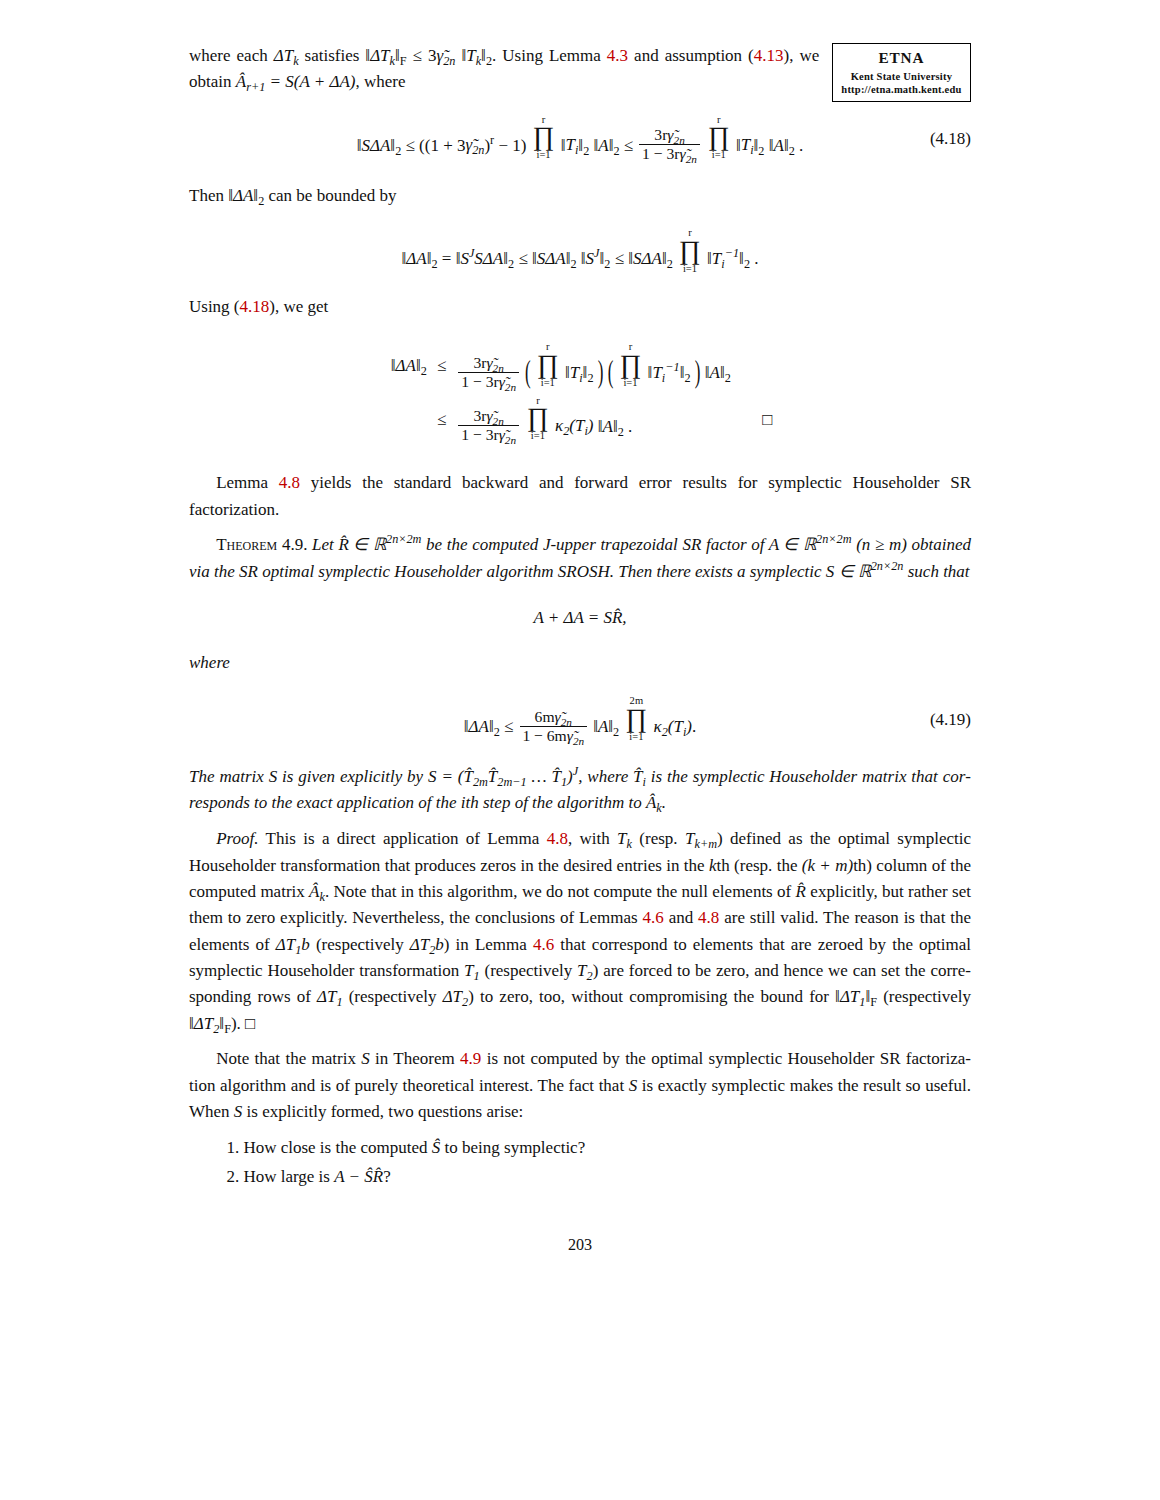ETNA Kent State University http://etna.math.kent.edu
where each ΔTk satisfies ‖ΔTk‖F ≤ 3γ̃2n ‖Tk‖2. Using Lemma 4.3 and assumption (4.13), we obtain Âr+1 = S(A + ΔA), where
‖SΔA‖2 ≤ ((1 + 3γ̃2n)r − 1) r∏i=1 ‖Ti‖2 ‖A‖2 ≤ 3rγ̃2n 1 − 3rγ̃2n r∏i=1 ‖Ti‖2 ‖A‖2 . (4.18)
Then ‖ΔA‖2 can be bounded by
‖ΔA‖2 = ‖SJSΔA‖2 ≤ ‖SΔA‖2 ‖SJ‖2 ≤ ‖SΔA‖2 r∏i=1 ‖Ti−1‖2 .
Using (4.18), we get
| ‖ ΔA ‖ 2 | ≤ | 3r γ̃ 2n 1 − 3r γ̃ 2n ( r ∏ i=1 ‖ T i ‖ 2 ) ( r ∏ i=1 ‖ T i −1 ‖ 2 ) ‖ A ‖ 2 | |
| | ≤ | 3r γ̃ 2n 1 − 3r γ̃ 2n r ∏ i=1 κ 2 (T i ) ‖ A ‖ 2 . | □ |
Lemma 4.8 yields the standard backward and forward error results for symplectic Householder SR factorization.
Theorem 4.9. Let R̂ ∈ ℝ2n×2m be the computed J-upper trapezoidal SR factor of A ∈ ℝ2n×2m (n ≥ m) obtained via the SR optimal symplectic Householder algorithm SROSH. Then there exists a symplectic S ∈ ℝ2n×2n such that
A + ΔA = SR̂,
where
‖ΔA‖2 ≤ 6mγ̃2n 1 − 6mγ̃2n ‖A‖2 2m∏i=1 κ2(Ti). (4.19)
The matrix S is given explicitly by S = (T̂2mT̂2m−1 … T̂1)J, where T̂i is the symplectic Householder matrix that corresponds to the exact application of the ith step of the algorithm to Âk.
Proof. This is a direct application of Lemma 4.8, with Tk (resp. Tk+m) defined as the optimal symplectic Householder transformation that produces zeros in the desired entries in the kth (resp. the (k + m) th) column of the computed matrix Âk. Note that in this algorithm, we do not compute the null elements of R̂ explicitly, but rather set them to zero explicitly. Nevertheless, the conclusions of Lemmas 4.6 and 4.8 are still valid. The reason is that the elements of ΔT1b (respectively ΔT2b) in Lemma 4.6 that correspond to elements that are zeroed by the optimal symplectic Householder transformation T1 (respectively T2) are forced to be zero, and hence we can set the corresponding rows of ΔT1 (respectively ΔT2) to zero, too, without compromising the bound for ‖ΔT1‖F (respectively ‖ΔT2‖F). □
Note that the matrix S in Theorem 4.9 is not computed by the optimal symplectic Householder SR factorization algorithm and is of purely theoretical interest. The fact that S is exactly symplectic makes the result so useful. When S is explicitly formed, two questions arise:
How close is the computed Ŝ to being symplectic?
How large is A − ŜR̂?
203